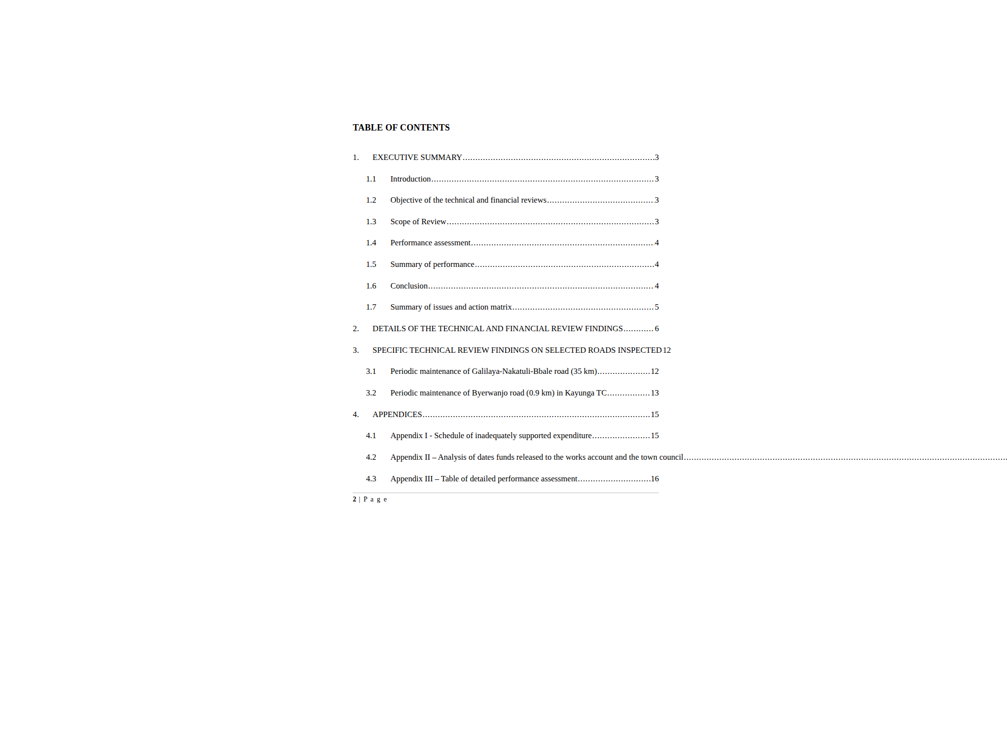TABLE OF CONTENTS
1. EXECUTIVE SUMMARY ........................................................................................................... 3
1.1 Introduction ......................................................................................................................... 3
1.2 Objective of the technical and financial reviews .............................................................. 3
1.3 Scope of Review .................................................................................................................... 3
1.4 Performance assessment ..................................................................................................... 4
1.5 Summary of performance .................................................................................................... 4
1.6 Conclusion ........................................................................................................................... 4
1.7 Summary of issues and action matrix ................................................................................ 5
2. DETAILS OF THE TECHNICAL AND FINANCIAL REVIEW FINDINGS ................................... 6
3. SPECIFIC TECHNICAL REVIEW FINDINGS ON SELECTED ROADS INSPECTED ................. 12
3.1 Periodic maintenance of Galilaya-Nakatuli-Bbale road (35 km) ........................................ 12
3.2 Periodic maintenance of Byerwanjo road (0.9 km) in Kayunga TC .................................... 13
4. APPENDICES .............................................................................................................................. 15
4.1 Appendix I - Schedule of inadequately supported expenditure ........................................... 15
4.2 Appendix II – Analysis of dates funds released to the works account and the town council ......................................................................................................................................................... 15
4.3 Appendix III – Table of detailed performance assessment .................................................. 16
2 | P a g e